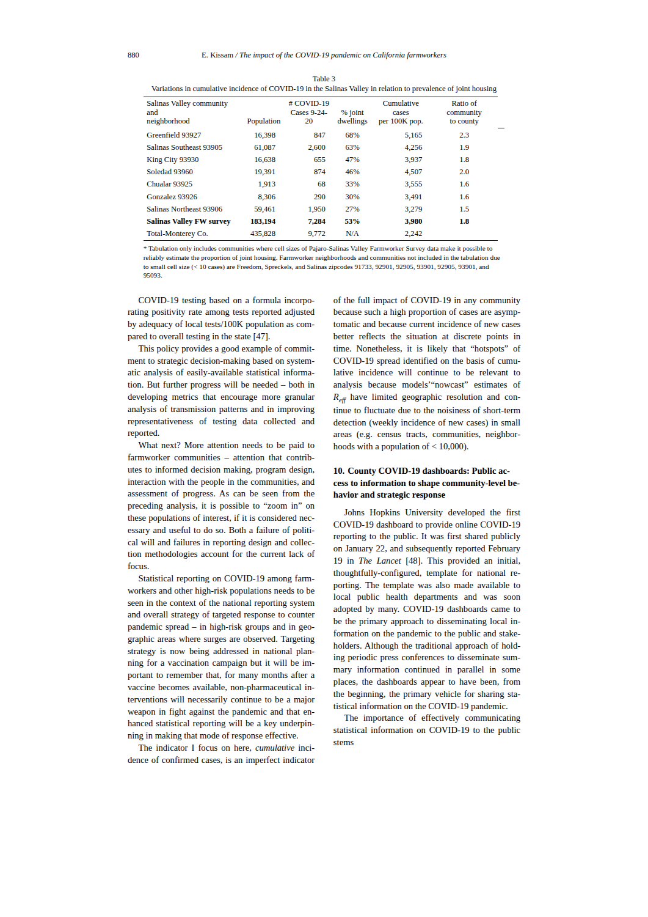880
E. Kissam / The impact of the COVID-19 pandemic on California farmworkers
Table 3 Variations in cumulative incidence of COVID-19 in the Salinas Valley in relation to prevalence of joint housing
| Salinas Valley community and neighborhood | Population | # COVID-19 Cases 9-24-20 | % joint dwellings | Cumulative cases per 100K pop. | Ratio of community to county |
| --- | --- | --- | --- | --- | --- |
| Greenfield 93927 | 16,398 | 847 | 68% | 5,165 | 2.3 |
| Salinas Southeast 93905 | 61,087 | 2,600 | 63% | 4,256 | 1.9 |
| King City 93930 | 16,638 | 655 | 47% | 3,937 | 1.8 |
| Soledad 93960 | 19,391 | 874 | 46% | 4,507 | 2.0 |
| Chualar 93925 | 1,913 | 68 | 33% | 3,555 | 1.6 |
| Gonzalez 93926 | 8,306 | 290 | 30% | 3,491 | 1.6 |
| Salinas Northeast 93906 | 59,461 | 1,950 | 27% | 3,279 | 1.5 |
| Salinas Valley FW survey | 183,194 | 7,284 | 53% | 3,980 | 1.8 |
| Total-Monterey Co. | 435,828 | 9,772 | N/A | 2,242 | |
* Tabulation only includes communities where cell sizes of Pajaro-Salinas Valley Farmworker Survey data make it possible to reliably estimate the proportion of joint housing. Farmworker neighborhoods and communities not included in the tabulation due to small cell size (< 10 cases) are Freedom, Spreckels, and Salinas zipcodes 91733, 92901, 92905, 93901, 92905, 93901, and 95093.
COVID-19 testing based on a formula incorporating positivity rate among tests reported adjusted by adequacy of local tests/100K population as compared to overall testing in the state [47].
This policy provides a good example of commitment to strategic decision-making based on systematic analysis of easily-available statistical information. But further progress will be needed – both in developing metrics that encourage more granular analysis of transmission patterns and in improving representativeness of testing data collected and reported.
What next? More attention needs to be paid to farmworker communities – attention that contributes to informed decision making, program design, interaction with the people in the communities, and assessment of progress. As can be seen from the preceding analysis, it is possible to “zoom in” on these populations of interest, if it is considered necessary and useful to do so. Both a failure of political will and failures in reporting design and collection methodologies account for the current lack of focus.
Statistical reporting on COVID-19 among farmworkers and other high-risk populations needs to be seen in the context of the national reporting system and overall strategy of targeted response to counter pandemic spread – in high-risk groups and in geographic areas where surges are observed. Targeting strategy is now being addressed in national planning for a vaccination campaign but it will be important to remember that, for many months after a vaccine becomes available, non-pharmaceutical interventions will necessarily continue to be a major weapon in fight against the pandemic and that enhanced statistical reporting will be a key underpinning in making that mode of response effective.
The indicator I focus on here, cumulative incidence of confirmed cases, is an imperfect indicator of the full impact of COVID-19 in any community because such a high proportion of cases are asymptomatic and because current incidence of new cases better reflects the situation at discrete points in time. Nonetheless, it is likely that “hotspots” of COVID-19 spread identified on the basis of cumulative incidence will continue to be relevant to analysis because models’“nowcast” estimates of Reff have limited geographic resolution and continue to fluctuate due to the noisiness of short-term detection (weekly incidence of new cases) in small areas (e.g. census tracts, communities, neighborhoods with a population of < 10,000).
10. County COVID-19 dashboards: Public access to information to shape community-level behavior and strategic response
Johns Hopkins University developed the first COVID-19 dashboard to provide online COVID-19 reporting to the public. It was first shared publicly on January 22, and subsequently reported February 19 in The Lancet [48]. This provided an initial, thoughtfully-configured, template for national reporting. The template was also made available to local public health departments and was soon adopted by many. COVID-19 dashboards came to be the primary approach to disseminating local information on the pandemic to the public and stakeholders. Although the traditional approach of holding periodic press conferences to disseminate summary information continued in parallel in some places, the dashboards appear to have been, from the beginning, the primary vehicle for sharing statistical information on the COVID-19 pandemic.
The importance of effectively communicating statistical information on COVID-19 to the public stems